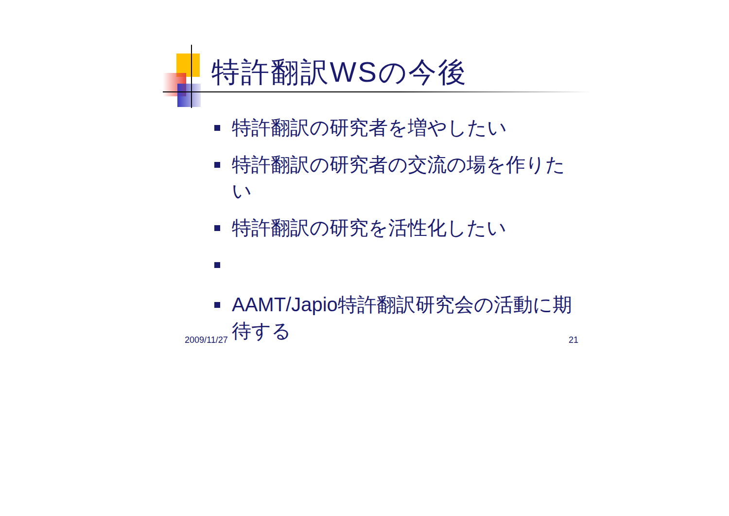特許翻訳WSの今後
特許翻訳の研究者を増やしたい
特許翻訳の研究者の交流の場を作りたい
特許翻訳の研究を活性化したい
AAMT/Japio特許翻訳研究会の活動に期待する
2009/11/27
21